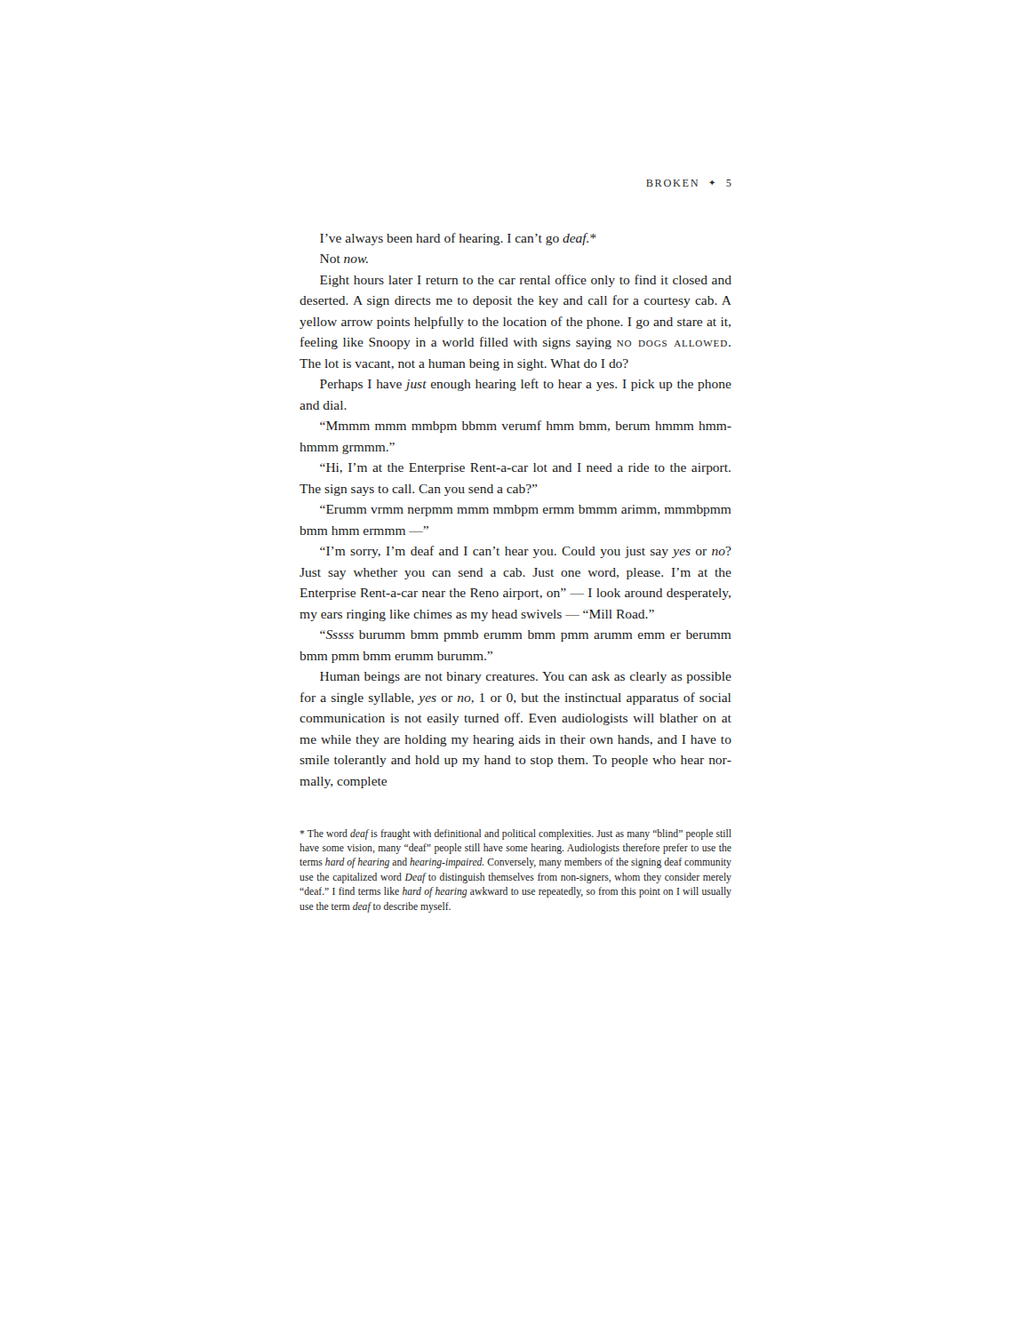BROKEN ✦ 5
I’ve always been hard of hearing. I can’t go deaf.*
Not now.
Eight hours later I return to the car rental office only to find it closed and deserted. A sign directs me to deposit the key and call for a courtesy cab. A yellow arrow points helpfully to the location of the phone. I go and stare at it, feeling like Snoopy in a world filled with signs saying no dogs allowed. The lot is vacant, not a human being in sight. What do I do?
Perhaps I have just enough hearing left to hear a yes. I pick up the phone and dial.
“Mmmm mmm mmbpm bbmm verumf hmm bmm, berum hmmm hmm-hmmm grmmm.”
“Hi, I’m at the Enterprise Rent-a-car lot and I need a ride to the airport. The sign says to call. Can you send a cab?”
“Erumm vrmm nerpmm mmm mmbpm ermm bmmm arimm, mmmbpmm bmm hmm ermmm —”
“I’m sorry, I’m deaf and I can’t hear you. Could you just say yes or no? Just say whether you can send a cab. Just one word, please. I’m at the Enterprise Rent-a-car near the Reno airport, on” — I look around desperately, my ears ringing like chimes as my head swivels — “Mill Road.”
“Sssss burumm bmm pmmb erumm bmm pmm arumm emm er berumm bmm pmm bmm erumm burumm.”
Human beings are not binary creatures. You can ask as clearly as possible for a single syllable, yes or no, 1 or 0, but the instinctual apparatus of social communication is not easily turned off. Even audiologists will blather on at me while they are holding my hearing aids in their own hands, and I have to smile tolerantly and hold up my hand to stop them. To people who hear normally, complete
* The word deaf is fraught with definitional and political complexities. Just as many “blind” people still have some vision, many “deaf” people still have some hearing. Audiologists therefore prefer to use the terms hard of hearing and hearing-impaired. Conversely, many members of the signing deaf community use the capitalized word Deaf to distinguish themselves from non-signers, whom they consider merely “deaf.” I find terms like hard of hearing awkward to use repeatedly, so from this point on I will usually use the term deaf to describe myself.